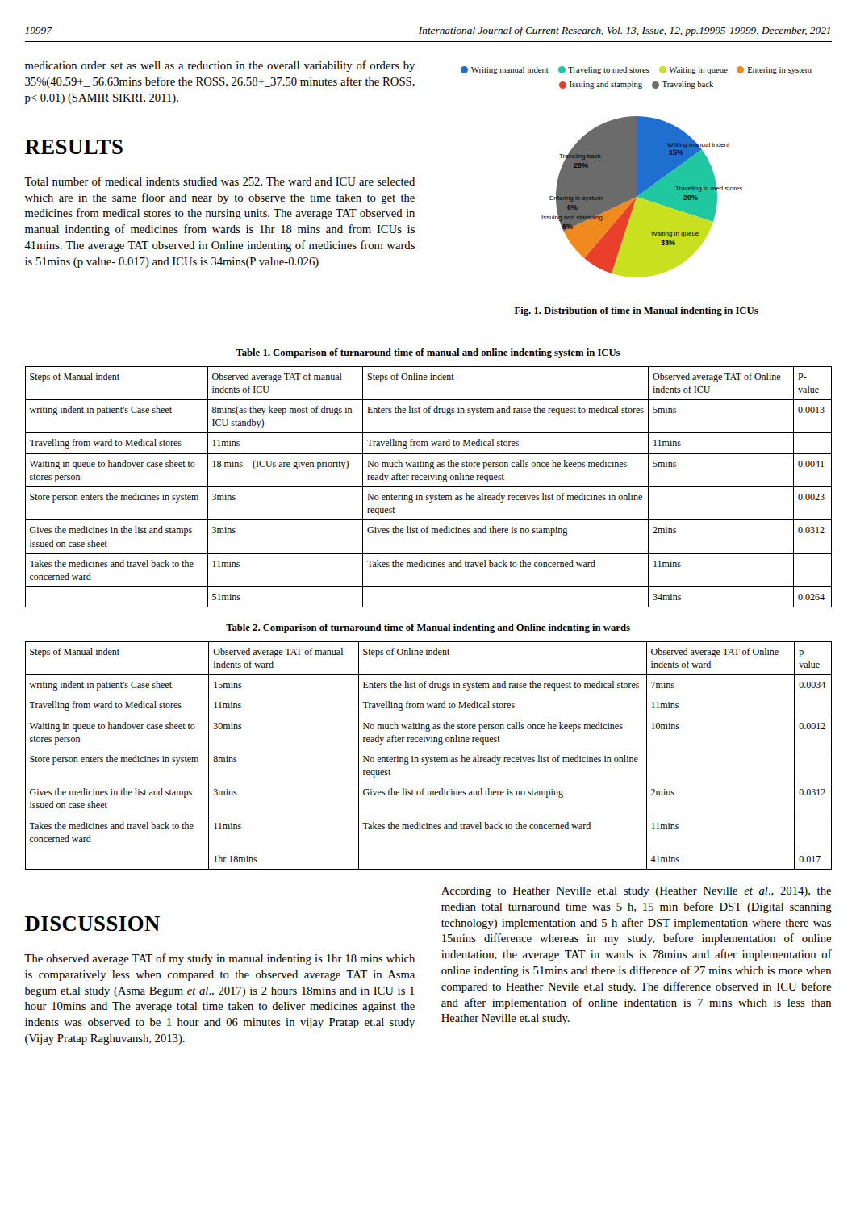19997 International Journal of Current Research, Vol. 13, Issue, 12, pp.19995-19999, December, 2021
medication order set as well as a reduction in the overall variability of orders by 35%(40.59+_ 56.63mins before the ROSS, 26.58+_37.50 minutes after the ROSS, p< 0.01) (SAMIR SIKRI, 2011).
RESULTS
Total number of medical indents studied was 252. The ward and ICU are selected which are in the same floor and near by to observe the time taken to get the medicines from medical stores to the nursing units. The average TAT observed in manual indenting of medicines from wards is 1hr 18 mins and from ICUs is 41mins. The average TAT observed in Online indenting of medicines from wards is 51mins (p value- 0.017) and ICUs is 34mins(P value-0.026)
Writing manual indent Traveling to med stores Waiting in queue Entering in system Issuing and stamping Traveling back
Writing manual indent 15% Traveling to med stores 20% Waiting in queue 33% Issuing and stamping 6% Entering in system 6% Traveling back 20%
Fig. 1. Distribution of time in Manual indenting in ICUs
Table 1. Comparison of turnaround time of manual and online indenting system in ICUs
| Steps of Manual indent | Observed average TAT of manual indents of ICU | Steps of Online indent | Observed average TAT of Online indents of ICU | P-value |
| --- | --- | --- | --- | --- |
| writing indent in patient's Case sheet | 8mins(as they keep most of drugs in ICU standby) | Enters the list of drugs in system and raise the request to medical stores | 5mins | 0.0013 |
| Travelling from ward to Medical stores | 11mins | Travelling from ward to Medical stores | 11mins | |
| Waiting in queue to handover case sheet to stores person | 18 mins (ICUs are given priority) | No much waiting as the store person calls once he keeps medicines ready after receiving online request | 5mins | 0.0041 |
| Store person enters the medicines in system | 3mins | No entering in system as he already receives list of medicines in online request | | 0.0023 |
| Gives the medicines in the list and stamps issued on case sheet | 3mins | Gives the list of medicines and there is no stamping | 2mins | 0.0312 |
| Takes the medicines and travel back to the concerned ward | 11mins | Takes the medicines and travel back to the concerned ward | 11mins | |
| | 51mins | | 34mins | 0.0264 |
Table 2. Comparison of turnaround time of Manual indenting and Online indenting in wards
| Steps of Manual indent | Observed average TAT of manual indents of ward | Steps of Online indent | Observed average TAT of Online indents of ward | p value |
| --- | --- | --- | --- | --- |
| writing indent in patient's Case sheet | 15mins | Enters the list of drugs in system and raise the request to medical stores | 7mins | 0.0034 |
| Travelling from ward to Medical stores | 11mins | Travelling from ward to Medical stores | 11mins | |
| Waiting in queue to handover case sheet to stores person | 30mins | No much waiting as the store person calls once he keeps medicines ready after receiving online request | 10mins | 0.0012 |
| Store person enters the medicines in system | 8mins | No entering in system as he already receives list of medicines in online request | | |
| Gives the medicines in the list and stamps issued on case sheet | 3mins | Gives the list of medicines and there is no stamping | 2mins | 0.0312 |
| Takes the medicines and travel back to the concerned ward | 11mins | Takes the medicines and travel back to the concerned ward | 11mins | |
| | 1hr 18mins | | 41mins | 0.017 |
DISCUSSION
The observed average TAT of my study in manual indenting is 1hr 18 mins which is comparatively less when compared to the observed average TAT in Asma begum et.al study (Asma Begum et al., 2017) is 2 hours 18mins and in ICU is 1 hour 10mins and The average total time taken to deliver medicines against the indents was observed to be 1 hour and 06 minutes in vijay Pratap et.al study (Vijay Pratap Raghuvansh, 2013).
According to Heather Neville et.al study (Heather Neville et al., 2014), the median total turnaround time was 5 h, 15 min before DST (Digital scanning technology) implementation and 5 h after DST implementation where there was 15mins difference whereas in my study, before implementation of online indentation, the average TAT in wards is 78mins and after implementation of online indenting is 51mins and there is difference of 27 mins which is more when compared to Heather Nevile et.al study. The difference observed in ICU before and after implementation of online indentation is 7 mins which is less than Heather Neville et.al study.